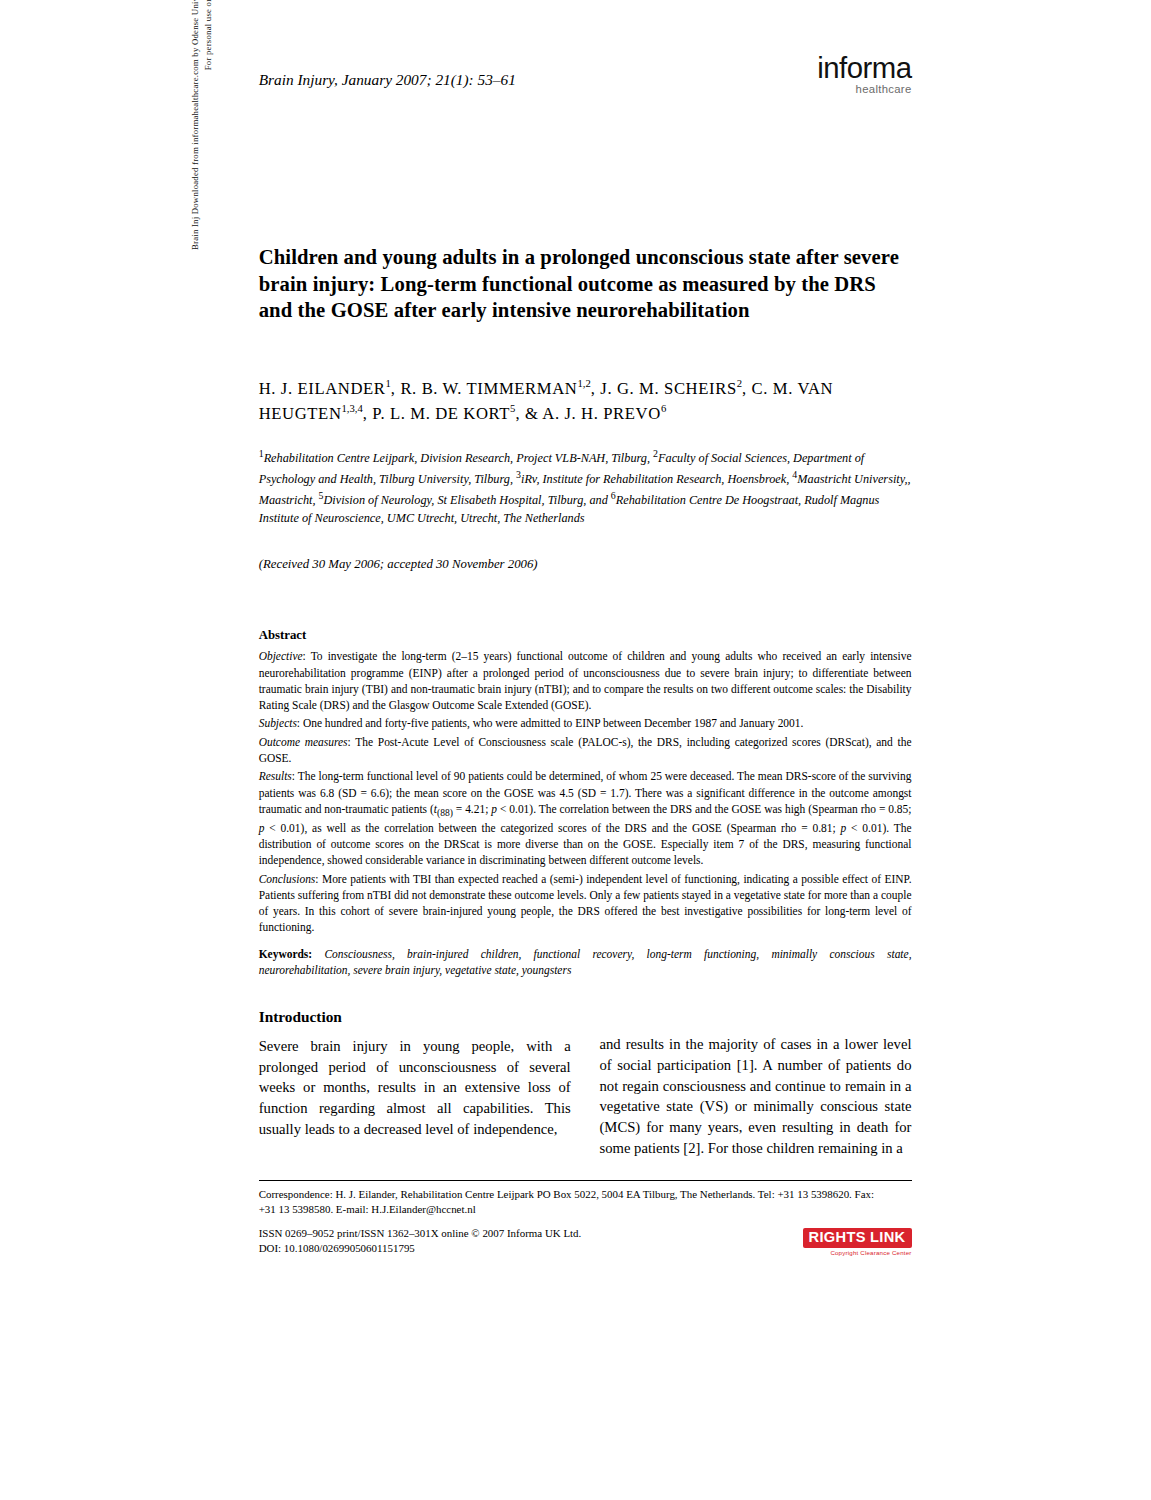Brain Inj Downloaded from informahealthcare.com by Odense Universitetshospital on 04/25/10 For personal use only.
Brain Injury, January 2007; 21(1): 53–61
informa
healthcare
Children and young adults in a prolonged unconscious state after severe brain injury: Long-term functional outcome as measured by the DRS and the GOSE after early intensive neurorehabilitation
H. J. EILANDER1, R. B. W. TIMMERMAN1,2, J. G. M. SCHEIRS2, C. M. VAN HEUGTEN1,3,4, P. L. M. DE KORT5, & A. J. H. PREVO6
1Rehabilitation Centre Leijpark, Division Research, Project VLB-NAH, Tilburg, 2Faculty of Social Sciences, Department of Psychology and Health, Tilburg University, Tilburg, 3iRv, Institute for Rehabilitation Research, Hoensbroek, 4Maastricht University,, Maastricht, 5Division of Neurology, St Elisabeth Hospital, Tilburg, and 6Rehabilitation Centre De Hoogstraat, Rudolf Magnus Institute of Neuroscience, UMC Utrecht, Utrecht, The Netherlands
(Received 30 May 2006; accepted 30 November 2006)
Abstract
Objective: To investigate the long-term (2–15 years) functional outcome of children and young adults who received an early intensive neurorehabilitation programme (EINP) after a prolonged period of unconsciousness due to severe brain injury; to differentiate between traumatic brain injury (TBI) and non-traumatic brain injury (nTBI); and to compare the results on two different outcome scales: the Disability Rating Scale (DRS) and the Glasgow Outcome Scale Extended (GOSE).
Subjects: One hundred and forty-five patients, who were admitted to EINP between December 1987 and January 2001.
Outcome measures: The Post-Acute Level of Consciousness scale (PALOC-s), the DRS, including categorized scores (DRScat), and the GOSE.
Results: The long-term functional level of 90 patients could be determined, of whom 25 were deceased. The mean DRS-score of the surviving patients was 6.8 (SD = 6.6); the mean score on the GOSE was 4.5 (SD = 1.7). There was a significant difference in the outcome amongst traumatic and non-traumatic patients (t(88) = 4.21; p < 0.01). The correlation between the DRS and the GOSE was high (Spearman rho = 0.85; p < 0.01), as well as the correlation between the categorized scores of the DRS and the GOSE (Spearman rho = 0.81; p < 0.01). The distribution of outcome scores on the DRScat is more diverse than on the GOSE. Especially item 7 of the DRS, measuring functional independence, showed considerable variance in discriminating between different outcome levels.
Conclusions: More patients with TBI than expected reached a (semi-) independent level of functioning, indicating a possible effect of EINP. Patients suffering from nTBI did not demonstrate these outcome levels. Only a few patients stayed in a vegetative state for more than a couple of years. In this cohort of severe brain-injured young people, the DRS offered the best investigative possibilities for long-term level of functioning.
Keywords: Consciousness, brain-injured children, functional recovery, long-term functioning, minimally conscious state, neurorehabilitation, severe brain injury, vegetative state, youngsters
Introduction
Severe brain injury in young people, with a prolonged period of unconsciousness of several weeks or months, results in an extensive loss of function regarding almost all capabilities. This usually leads to a decreased level of independence,
and results in the majority of cases in a lower level of social participation [1]. A number of patients do not regain consciousness and continue to remain in a vegetative state (VS) or minimally conscious state (MCS) for many years, even resulting in death for some patients [2]. For those children remaining in a
Correspondence: H. J. Eilander, Rehabilitation Centre Leijpark PO Box 5022, 5004 EA Tilburg, The Netherlands. Tel: +31 13 5398620. Fax: +31 13 5398580. E-mail: H.J.Eilander@hccnet.nl
ISSN 0269–9052 print/ISSN 1362–301X online © 2007 Informa UK Ltd.
DOI: 10.1080/02699050601151795
RIGHTS LINK
Copyright Clearance Center